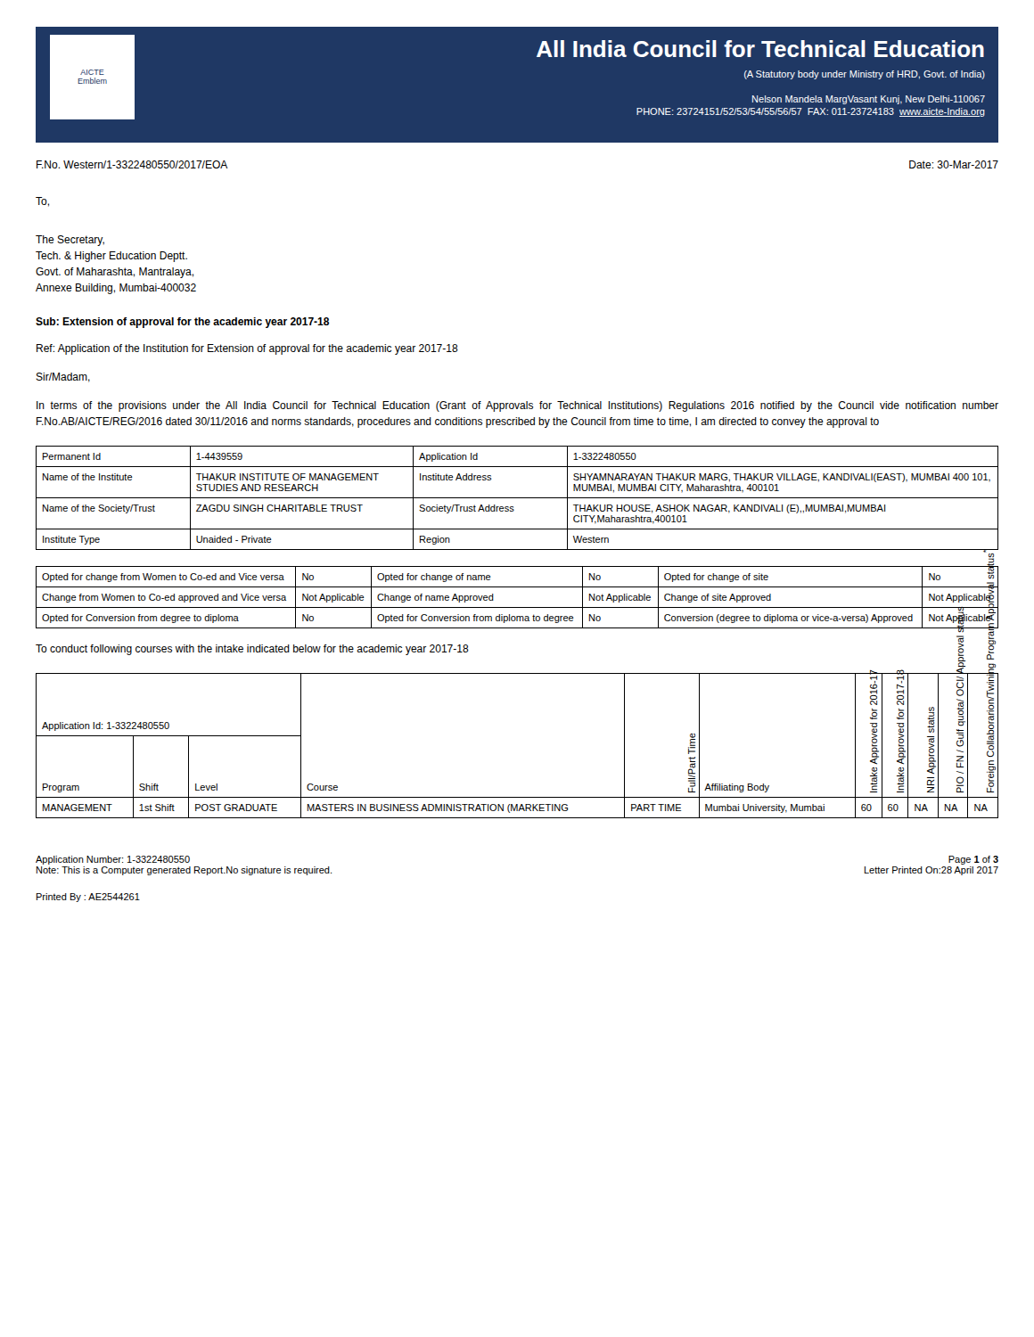AICTE
Emblem
All India Council for Technical Education
(A Statutory body under Ministry of HRD, Govt. of India)
Nelson Mandela MargVasant Kunj, New Delhi-110067
PHONE: 23724151/52/53/54/55/56/57 FAX: 011-23724183 www.aicte-India.org
F.No. Western/1-3322480550/2017/EOA
Date: 30-Mar-2017
To,
The Secretary,
Tech. & Higher Education Deptt.
Govt. of Maharashta, Mantralaya,
Annexe Building, Mumbai-400032
Sub: Extension of approval for the academic year 2017-18
Ref: Application of the Institution for Extension of approval for the academic year 2017-18
Sir/Madam,
In terms of the provisions under the All India Council for Technical Education (Grant of Approvals for Technical Institutions) Regulations 2016 notified by the Council vide notification number F.No.AB/AICTE/REG/2016 dated 30/11/2016 and norms standards, procedures and conditions prescribed by the Council from time to time, I am directed to convey the approval to
| Permanent Id | 1-4439559 | Application Id | 1-3322480550 |
| Name of the Institute | THAKUR INSTITUTE OF MANAGEMENT STUDIES AND RESEARCH | Institute Address | SHYAMNARAYAN THAKUR MARG, THAKUR VILLAGE, KANDIVALI(EAST), MUMBAI 400 101, MUMBAI, MUMBAI CITY, Maharashtra, 400101 |
| Name of the Society/Trust | ZAGDU SINGH CHARITABLE TRUST | Society/Trust Address | THAKUR HOUSE, ASHOK NAGAR, KANDIVALI (E),,MUMBAI,MUMBAI CITY,Maharashtra,400101 |
| Institute Type | Unaided - Private | Region | Western |
| Opted for change from Women to Co-ed and Vice versa | No | Opted for change of name | No | Opted for change of site | No |
| Change from Women to Co-ed approved and Vice versa | Not Applicable | Change of name Approved | Not Applicable | Change of site Approved | Not Applicable |
| Opted for Conversion from degree to diploma | No | Opted for Conversion from diploma to degree | No | Conversion (degree to diploma or vice-a-versa) Approved | Not Applicable |
To conduct following courses with the intake indicated below for the academic year 2017-18
| Application Id: 1-3322480550 | Course | Full/Part Time | Affiliating Body | Intake Approved for 2016-17 | Intake Approved for 2017-18 | NRI Approval status | PIO / FN / Gulf quota/ OCI/ Approval status | Foreign Collaborarion/Twining Program Approval status * |
| --- | --- | --- | --- | --- | --- | --- | --- | --- |
| Program | Shift | Level |
| MANAGEMENT | 1st Shift | POST GRADUATE | MASTERS IN BUSINESS ADMINISTRATION (MARKETING | PART TIME | Mumbai University, Mumbai | 60 | 60 | NA | NA | NA |
Application Number: 1-3322480550
Note: This is a Computer generated Report.No signature is required.
Page 1 of 3
Letter Printed On:28 April 2017
Printed By : AE2544261